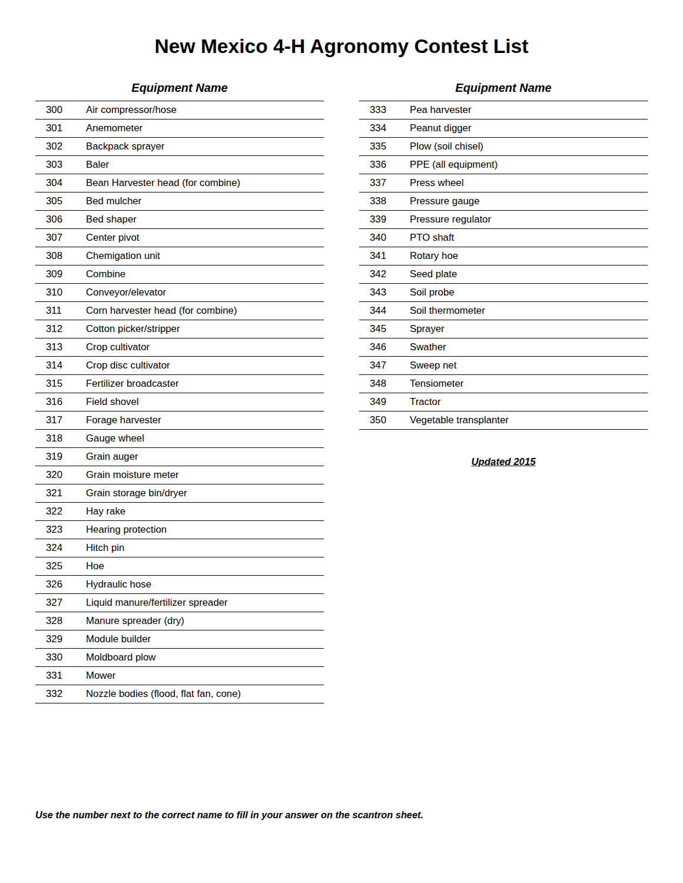New Mexico 4-H Agronomy Contest List
Equipment Name
| 300 | Air compressor/hose |
| 301 | Anemometer |
| 302 | Backpack sprayer |
| 303 | Baler |
| 304 | Bean Harvester head (for combine) |
| 305 | Bed mulcher |
| 306 | Bed shaper |
| 307 | Center pivot |
| 308 | Chemigation unit |
| 309 | Combine |
| 310 | Conveyor/elevator |
| 311 | Corn harvester head (for combine) |
| 312 | Cotton picker/stripper |
| 313 | Crop cultivator |
| 314 | Crop disc cultivator |
| 315 | Fertilizer broadcaster |
| 316 | Field shovel |
| 317 | Forage harvester |
| 318 | Gauge wheel |
| 319 | Grain auger |
| 320 | Grain moisture meter |
| 321 | Grain storage bin/dryer |
| 322 | Hay rake |
| 323 | Hearing protection |
| 324 | Hitch pin |
| 325 | Hoe |
| 326 | Hydraulic hose |
| 327 | Liquid manure/fertilizer spreader |
| 328 | Manure spreader (dry) |
| 329 | Module builder |
| 330 | Moldboard plow |
| 331 | Mower |
| 332 | Nozzle bodies (flood, flat fan, cone) |
Equipment Name
| 333 | Pea harvester |
| 334 | Peanut digger |
| 335 | Plow (soil chisel) |
| 336 | PPE (all equipment) |
| 337 | Press wheel |
| 338 | Pressure gauge |
| 339 | Pressure regulator |
| 340 | PTO shaft |
| 341 | Rotary hoe |
| 342 | Seed plate |
| 343 | Soil probe |
| 344 | Soil thermometer |
| 345 | Sprayer |
| 346 | Swather |
| 347 | Sweep net |
| 348 | Tensiometer |
| 349 | Tractor |
| 350 | Vegetable transplanter |
Updated 2015
Use the number next to the correct name to fill in your answer on the scantron sheet.